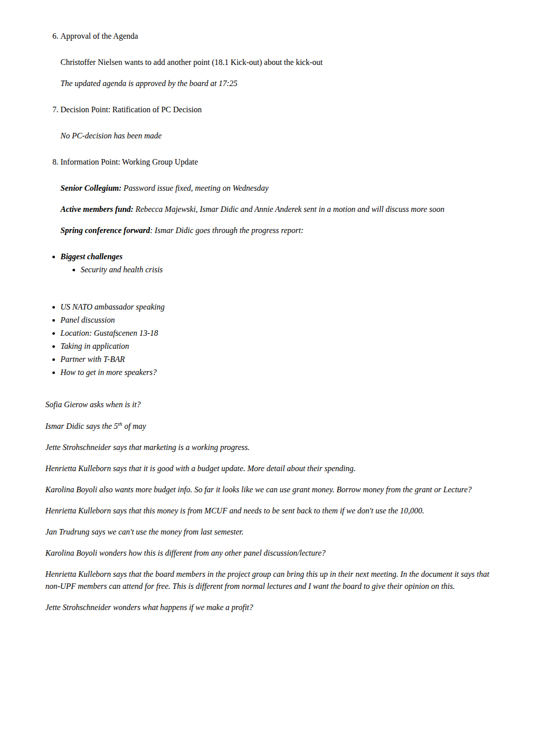Approval of the Agenda
Christoffer Nielsen wants to add another point (18.1 Kick-out) about the kick-out
The updated agenda is approved by the board at 17:25
Decision Point: Ratification of PC Decision
No PC-decision has been made
Information Point: Working Group Update
Senior Collegium: Password issue fixed, meeting on Wednesday
Active members fund: Rebecca Majewski, Ismar Didic and Annie Anderek sent in a motion and will discuss more soon
Spring conference forward: Ismar Didic goes through the progress report:
Biggest challenges
Security and health crisis
US NATO ambassador speaking
Panel discussion
Location: Gustafscenen 13-18
Taking in application
Partner with T-BAR
How to get in more speakers?
Sofia Gierow asks when is it?
Ismar Didic says the 5th of may
Jette Strohschneider says that marketing is a working progress.
Henrietta Kulleborn says that it is good with a budget update. More detail about their spending.
Karolina Boyoli also wants more budget info. So far it looks like we can use grant money. Borrow money from the grant or Lecture?
Henrietta Kulleborn says that this money is from MCUF and needs to be sent back to them if we don't use the 10,000.
Jan Trudrung says we can't use the money from last semester.
Karolina Boyoli wonders how this is different from any other panel discussion/lecture?
Henrietta Kulleborn says that the board members in the project group can bring this up in their next meeting. In the document it says that non-UPF members can attend for free. This is different from normal lectures and I want the board to give their opinion on this.
Jette Strohschneider wonders what happens if we make a profit?